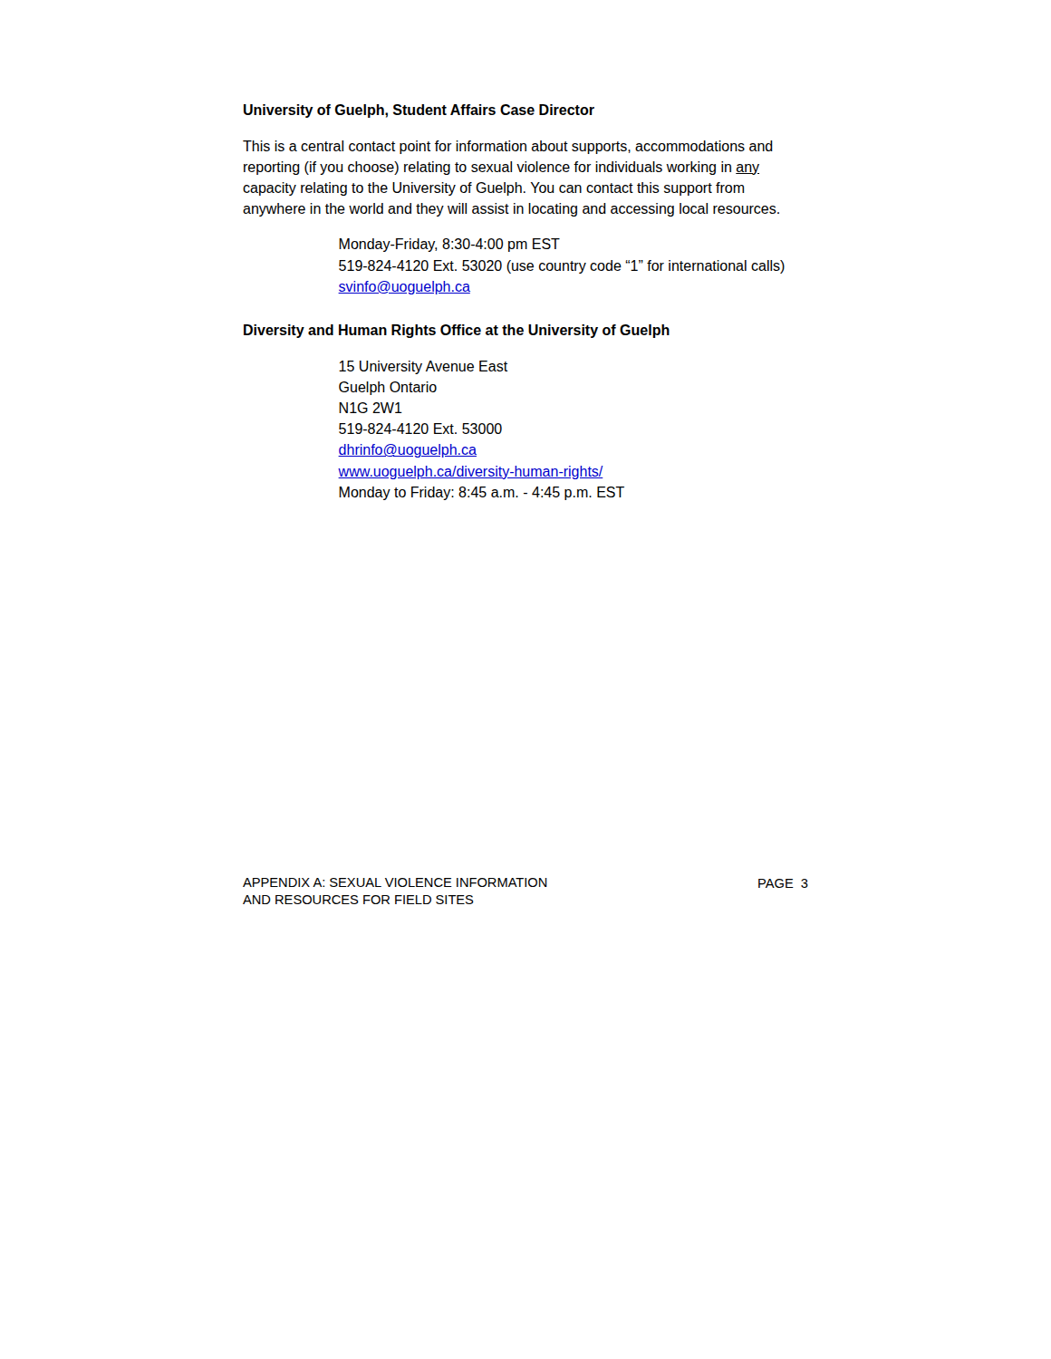University of Guelph, Student Affairs Case Director
This is a central contact point for information about supports, accommodations and reporting (if you choose) relating to sexual violence for individuals working in any capacity relating to the University of Guelph. You can contact this support from anywhere in the world and they will assist in locating and accessing local resources.
Monday-Friday, 8:30-4:00 pm EST
519-824-4120 Ext. 53020 (use country code “1” for international calls)
svinfo@uoguelph.ca
Diversity and Human Rights Office at the University of Guelph
15 University Avenue East
Guelph Ontario
N1G 2W1
519-824-4120 Ext. 53000
dhrinfo@uoguelph.ca
www.uoguelph.ca/diversity-human-rights/
Monday to Friday: 8:45 a.m. - 4:45 p.m. EST
Appendix A: Sexual Violence Information
and Resources For Field Sites
Page 3